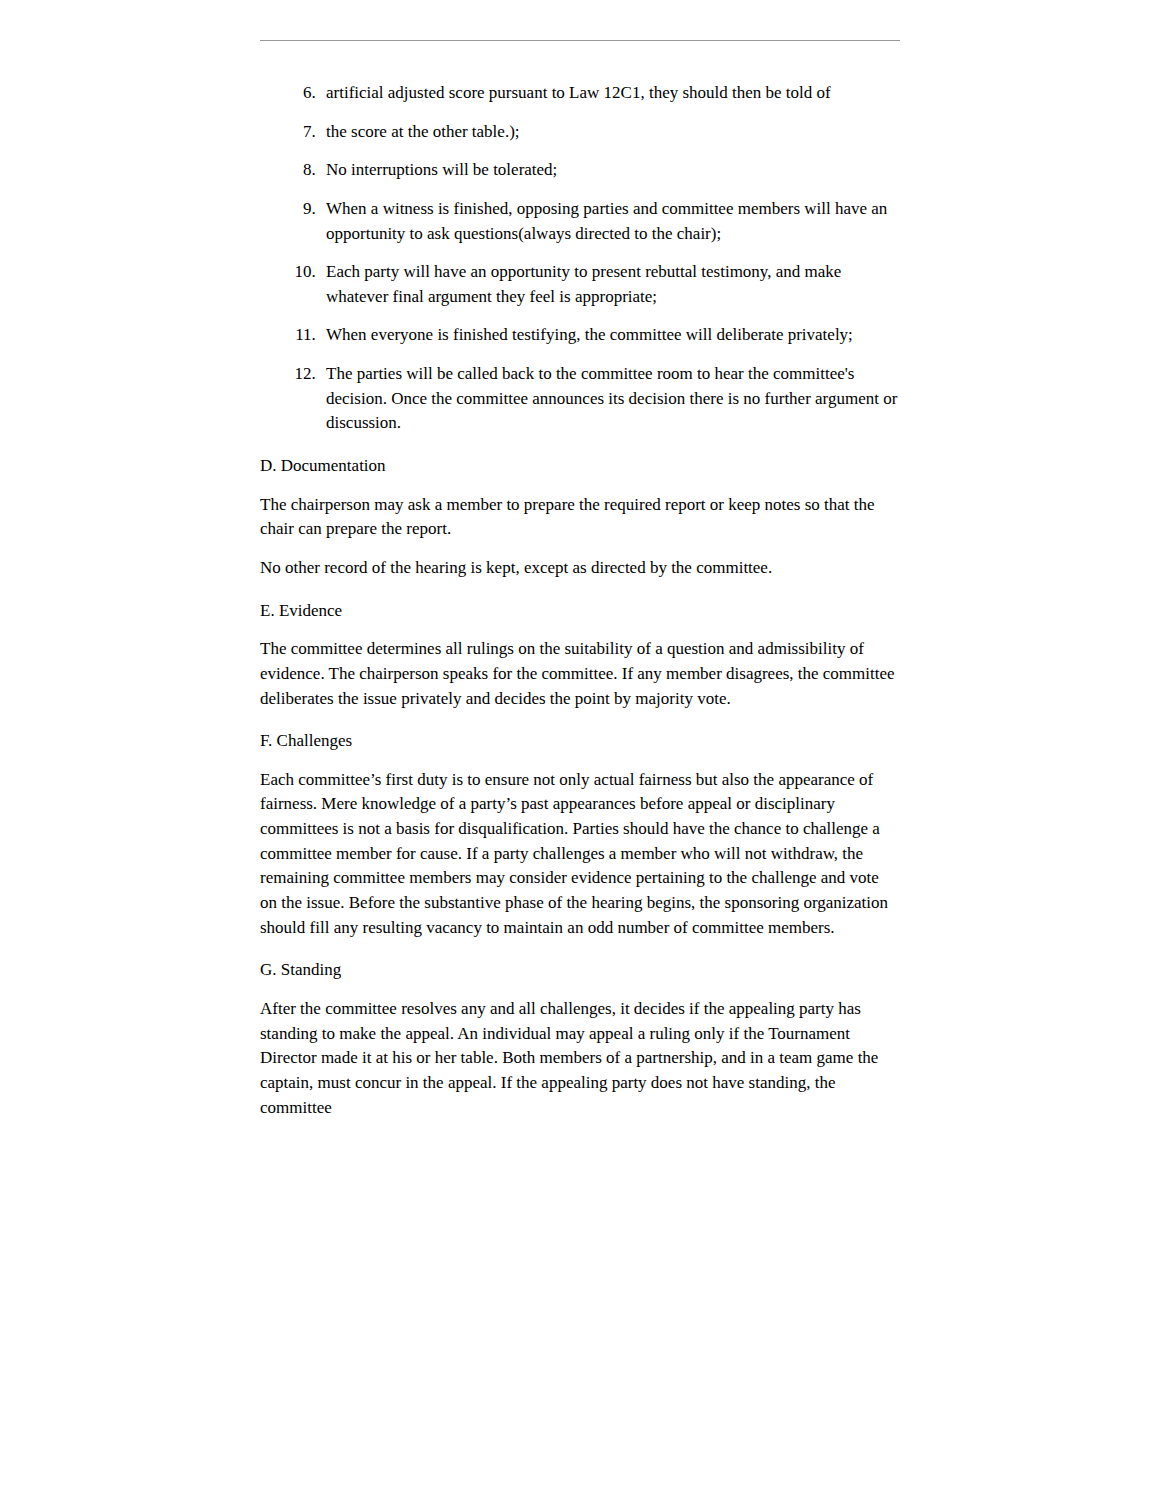artificial adjusted score pursuant to Law 12C1, they should then be told of
the score at the other table.);
No interruptions will be tolerated;
When a witness is finished, opposing parties and committee members will have an opportunity to ask questions(always directed to the chair);
Each party will have an opportunity to present rebuttal testimony, and make whatever final argument they feel is appropriate;
When everyone is finished testifying, the committee will deliberate privately;
The parties will be called back to the committee room to hear the committee's decision. Once the committee announces its decision there is no further argument or discussion.
D. Documentation
The chairperson may ask a member to prepare the required report or keep notes so that the chair can prepare the report.
No other record of the hearing is kept, except as directed by the committee.
E. Evidence
The committee determines all rulings on the suitability of a question and admissibility of evidence. The chairperson speaks for the committee. If any member disagrees, the committee deliberates the issue privately and decides the point by majority vote.
F. Challenges
Each committee’s first duty is to ensure not only actual fairness but also the appearance of fairness. Mere knowledge of a party’s past appearances before appeal or disciplinary committees is not a basis for disqualification. Parties should have the chance to challenge a committee member for cause. If a party challenges a member who will not withdraw, the remaining committee members may consider evidence pertaining to the challenge and vote on the issue. Before the substantive phase of the hearing begins, the sponsoring organization should fill any resulting vacancy to maintain an odd number of committee members.
G. Standing
After the committee resolves any and all challenges, it decides if the appealing party has standing to make the appeal. An individual may appeal a ruling only if the Tournament Director made it at his or her table. Both members of a partnership, and in a team game the captain, must concur in the appeal. If the appealing party does not have standing, the committee